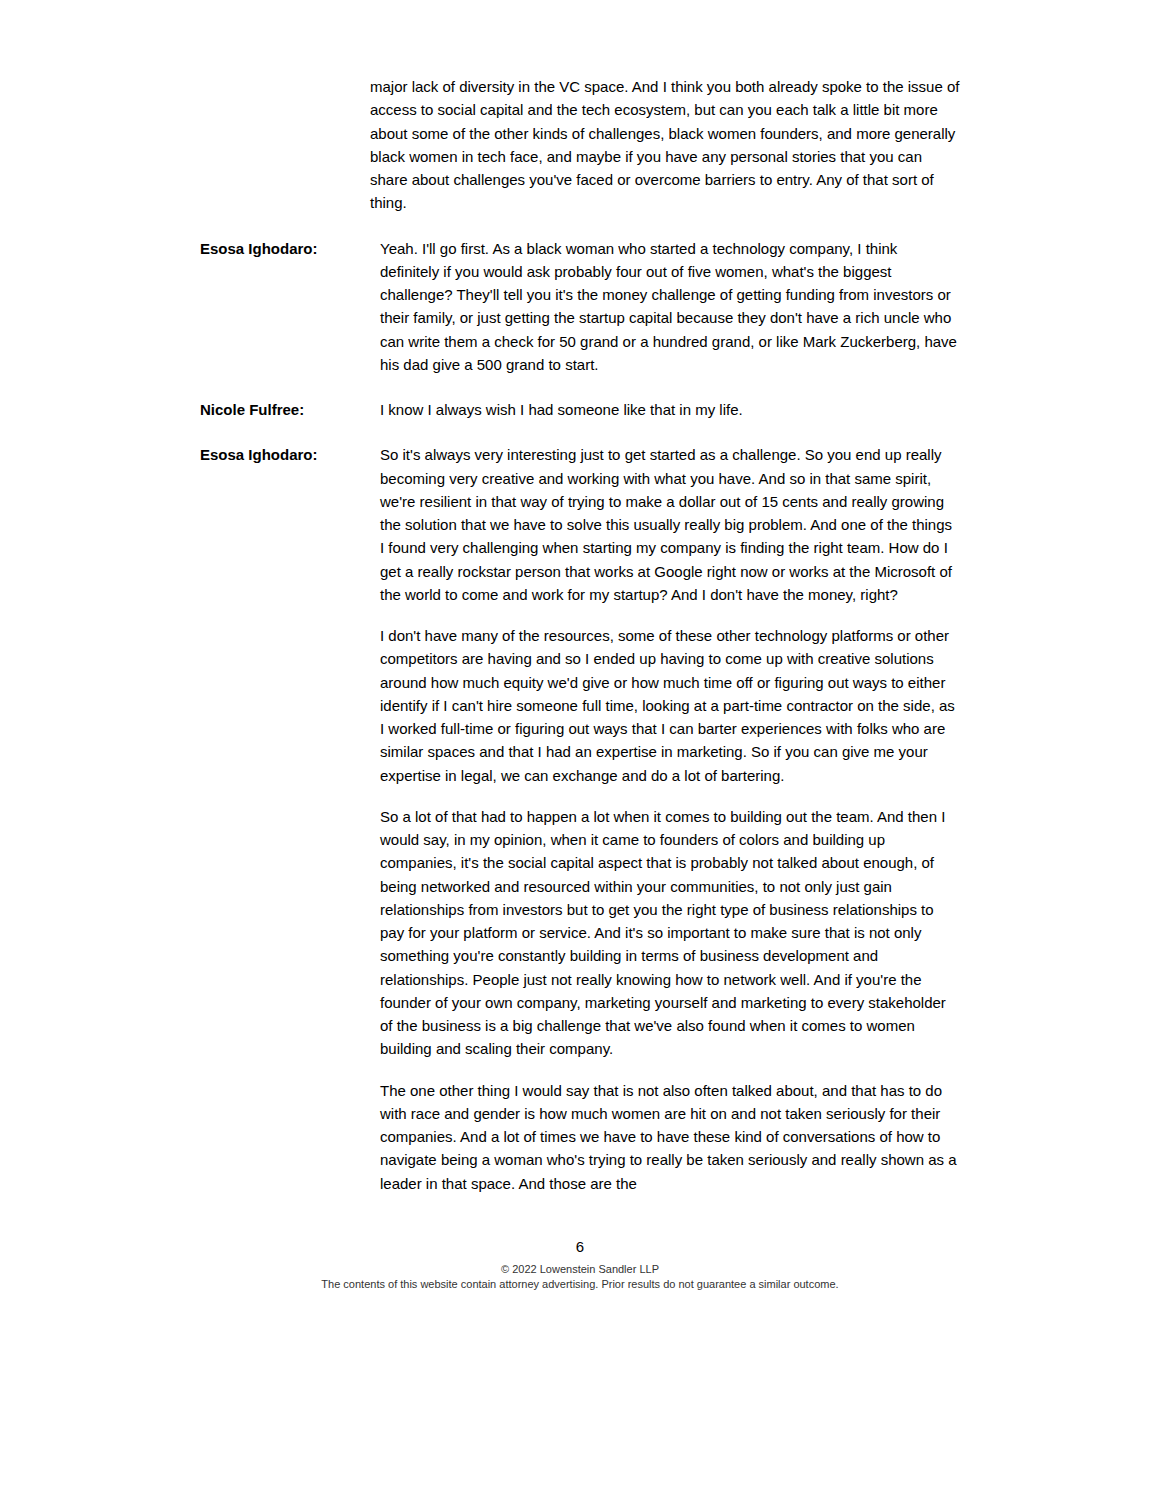major lack of diversity in the VC space. And I think you both already spoke to the issue of access to social capital and the tech ecosystem, but can you each talk a little bit more about some of the other kinds of challenges, black women founders, and more generally black women in tech face, and maybe if you have any personal stories that you can share about challenges you've faced or overcome barriers to entry. Any of that sort of thing.
Esosa Ighodaro:
Yeah. I'll go first. As a black woman who started a technology company, I think definitely if you would ask probably four out of five women, what's the biggest challenge? They'll tell you it's the money challenge of getting funding from investors or their family, or just getting the startup capital because they don't have a rich uncle who can write them a check for 50 grand or a hundred grand, or like Mark Zuckerberg, have his dad give a 500 grand to start.
Nicole Fulfree:
I know I always wish I had someone like that in my life.
Esosa Ighodaro:
So it's always very interesting just to get started as a challenge. So you end up really becoming very creative and working with what you have. And so in that same spirit, we're resilient in that way of trying to make a dollar out of 15 cents and really growing the solution that we have to solve this usually really big problem. And one of the things I found very challenging when starting my company is finding the right team. How do I get a really rockstar person that works at Google right now or works at the Microsoft of the world to come and work for my startup? And I don't have the money, right?
I don't have many of the resources, some of these other technology platforms or other competitors are having and so I ended up having to come up with creative solutions around how much equity we'd give or how much time off or figuring out ways to either identify if I can't hire someone full time, looking at a part-time contractor on the side, as I worked full-time or figuring out ways that I can barter experiences with folks who are similar spaces and that I had an expertise in marketing. So if you can give me your expertise in legal, we can exchange and do a lot of bartering.
So a lot of that had to happen a lot when it comes to building out the team. And then I would say, in my opinion, when it came to founders of colors and building up companies, it's the social capital aspect that is probably not talked about enough, of being networked and resourced within your communities, to not only just gain relationships from investors but to get you the right type of business relationships to pay for your platform or service. And it's so important to make sure that is not only something you're constantly building in terms of business development and relationships. People just not really knowing how to network well. And if you're the founder of your own company, marketing yourself and marketing to every stakeholder of the business is a big challenge that we've also found when it comes to women building and scaling their company.
The one other thing I would say that is not also often talked about, and that has to do with race and gender is how much women are hit on and not taken seriously for their companies. And a lot of times we have to have these kind of conversations of how to navigate being a woman who's trying to really be taken seriously and really shown as a leader in that space. And those are the
6
© 2022 Lowenstein Sandler LLP
The contents of this website contain attorney advertising. Prior results do not guarantee a similar outcome.